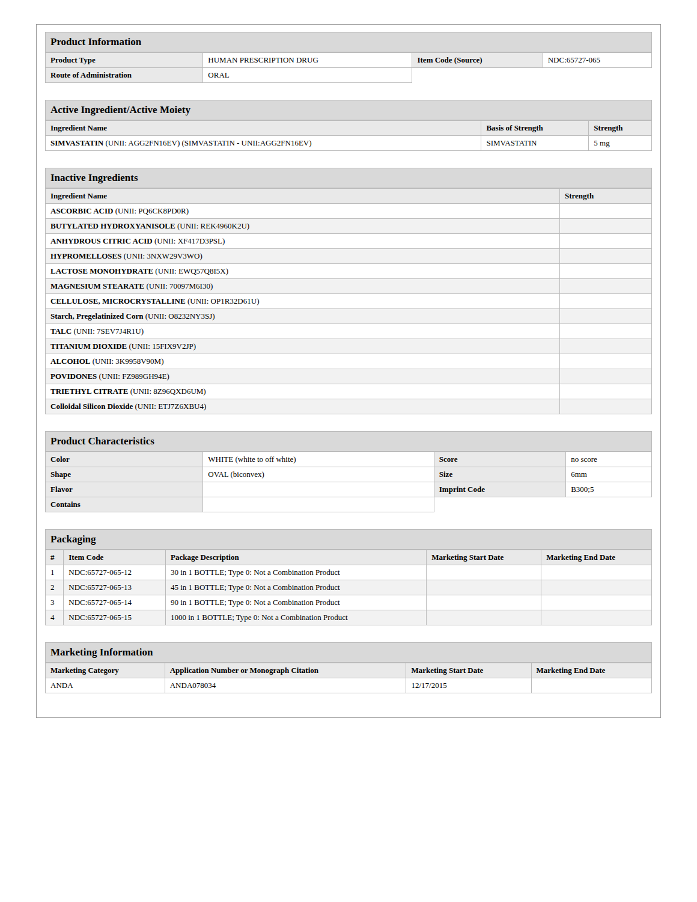Product Information
| Product Type | HUMAN PRESCRIPTION DRUG | Item Code (Source) | NDC:65727-065 |
| Route of Administration | ORAL | | |
Active Ingredient/Active Moiety
| Ingredient Name | Basis of Strength | Strength |
| --- | --- | --- |
| SIMVASTATIN (UNII: AGG2FN16EV) (SIMVASTATIN - UNII:AGG2FN16EV) | SIMVASTATIN | 5 mg |
Inactive Ingredients
| Ingredient Name | Strength |
| --- | --- |
| ASCORBIC ACID (UNII: PQ6CK8PD0R) | |
| BUTYLATED HYDROXYANISOLE (UNII: REK4960K2U) | |
| ANHYDROUS CITRIC ACID (UNII: XF417D3PSL) | |
| HYPROMELLOSES (UNII: 3NXW29V3WO) | |
| LACTOSE MONOHYDRATE (UNII: EWQ57Q8I5X) | |
| MAGNESIUM STEARATE (UNII: 70097M6I30) | |
| CELLULOSE, MICROCRYSTALLINE (UNII: OP1R32D61U) | |
| Starch, Pregelatinized Corn (UNII: O8232NY3SJ) | |
| TALC (UNII: 7SEV7J4R1U) | |
| TITANIUM DIOXIDE (UNII: 15FIX9V2JP) | |
| ALCOHOL (UNII: 3K9958V90M) | |
| POVIDONES (UNII: FZ989GH94E) | |
| TRIETHYL CITRATE (UNII: 8Z96QXD6UM) | |
| Colloidal Silicon Dioxide (UNII: ETJ7Z6XBU4) | |
Product Characteristics
| Color | WHITE (white to off white) | Score | no score |
| Shape | OVAL (biconvex) | Size | 6mm |
| Flavor | | Imprint Code | B300;5 |
| Contains | | | |
Packaging
| # | Item Code | Package Description | Marketing Start Date | Marketing End Date |
| --- | --- | --- | --- | --- |
| 1 | NDC:65727-065-12 | 30 in 1 BOTTLE; Type 0: Not a Combination Product | | |
| 2 | NDC:65727-065-13 | 45 in 1 BOTTLE; Type 0: Not a Combination Product | | |
| 3 | NDC:65727-065-14 | 90 in 1 BOTTLE; Type 0: Not a Combination Product | | |
| 4 | NDC:65727-065-15 | 1000 in 1 BOTTLE; Type 0: Not a Combination Product | | |
Marketing Information
| Marketing Category | Application Number or Monograph Citation | Marketing Start Date | Marketing End Date |
| --- | --- | --- | --- |
| ANDA | ANDA078034 | 12/17/2015 | |